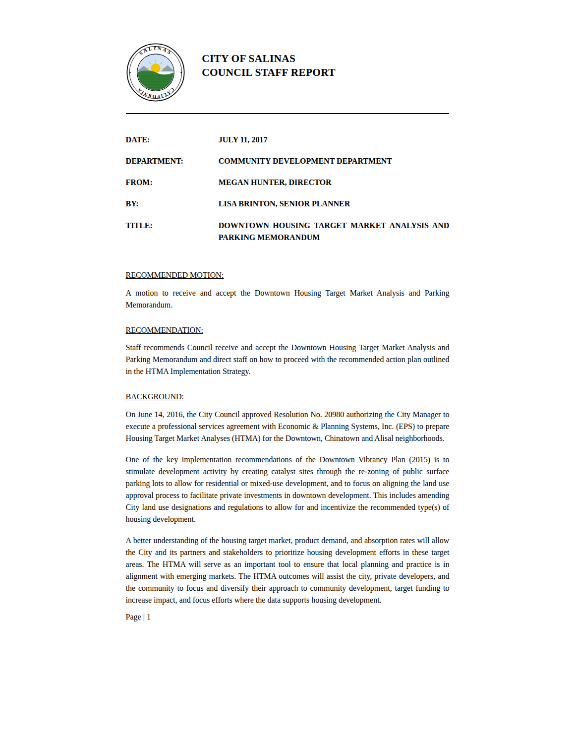SALINAS CALIFORNIA
CITY OF SALINAS
COUNCIL STAFF REPORT
| DATE: | JULY 11, 2017 |
| DEPARTMENT: | COMMUNITY DEVELOPMENT DEPARTMENT |
| FROM: | MEGAN HUNTER, DIRECTOR |
| BY: | LISA BRINTON, SENIOR PLANNER |
| TITLE: | DOWNTOWN HOUSING TARGET MARKET ANALYSIS AND PARKING MEMORANDUM |
RECOMMENDED MOTION:
A motion to receive and accept the Downtown Housing Target Market Analysis and Parking Memorandum.
RECOMMENDATION:
Staff recommends Council receive and accept the Downtown Housing Target Market Analysis and Parking Memorandum and direct staff on how to proceed with the recommended action plan outlined in the HTMA Implementation Strategy.
BACKGROUND:
On June 14, 2016, the City Council approved Resolution No. 20980 authorizing the City Manager to execute a professional services agreement with Economic & Planning Systems, Inc. (EPS) to prepare Housing Target Market Analyses (HTMA) for the Downtown, Chinatown and Alisal neighborhoods.
One of the key implementation recommendations of the Downtown Vibrancy Plan (2015) is to stimulate development activity by creating catalyst sites through the re-zoning of public surface parking lots to allow for residential or mixed-use development, and to focus on aligning the land use approval process to facilitate private investments in downtown development. This includes amending City land use designations and regulations to allow for and incentivize the recommended type(s) of housing development.
A better understanding of the housing target market, product demand, and absorption rates will allow the City and its partners and stakeholders to prioritize housing development efforts in these target areas. The HTMA will serve as an important tool to ensure that local planning and practice is in alignment with emerging markets. The HTMA outcomes will assist the city, private developers, and the community to focus and diversify their approach to community development, target funding to increase impact, and focus efforts where the data supports housing development.
Page | 1